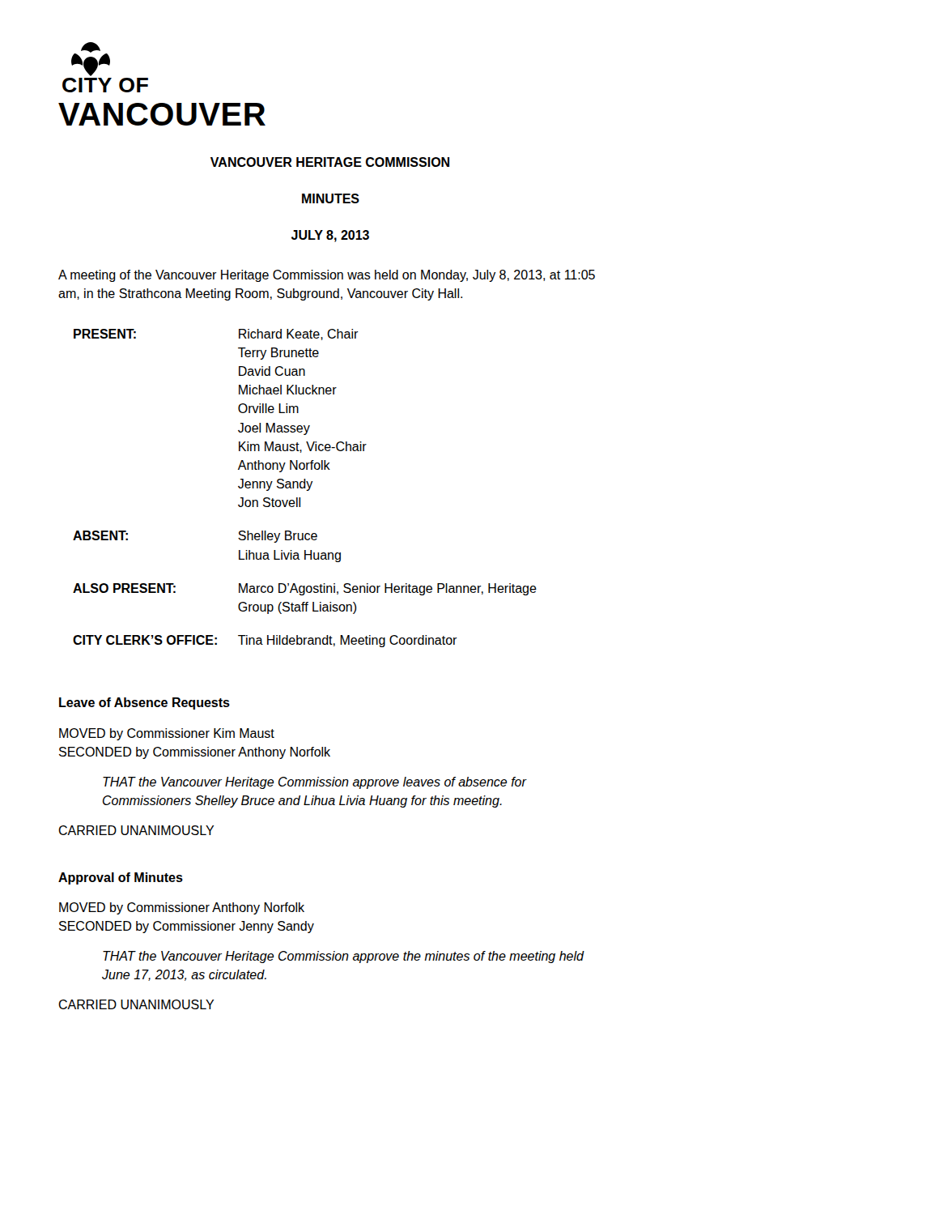CITY OF VANCOUVER
VANCOUVER HERITAGE COMMISSION
MINUTES
JULY 8, 2013
A meeting of the Vancouver Heritage Commission was held on Monday, July 8, 2013, at 11:05 am, in the Strathcona Meeting Room, Subground, Vancouver City Hall.
| PRESENT: | Richard Keate, Chair Terry Brunette David Cuan Michael Kluckner Orville Lim Joel Massey Kim Maust, Vice-Chair Anthony Norfolk Jenny Sandy Jon Stovell |
| ABSENT: | Shelley Bruce Lihua Livia Huang |
| ALSO PRESENT: | Marco D’Agostini, Senior Heritage Planner, Heritage Group (Staff Liaison) |
| CITY CLERK’S OFFICE: | Tina Hildebrandt, Meeting Coordinator |
Leave of Absence Requests
MOVED by Commissioner Kim Maust
SECONDED by Commissioner Anthony Norfolk
THAT the Vancouver Heritage Commission approve leaves of absence for Commissioners Shelley Bruce and Lihua Livia Huang for this meeting.
CARRIED UNANIMOUSLY
Approval of Minutes
MOVED by Commissioner Anthony Norfolk
SECONDED by Commissioner Jenny Sandy
THAT the Vancouver Heritage Commission approve the minutes of the meeting held June 17, 2013, as circulated.
CARRIED UNANIMOUSLY